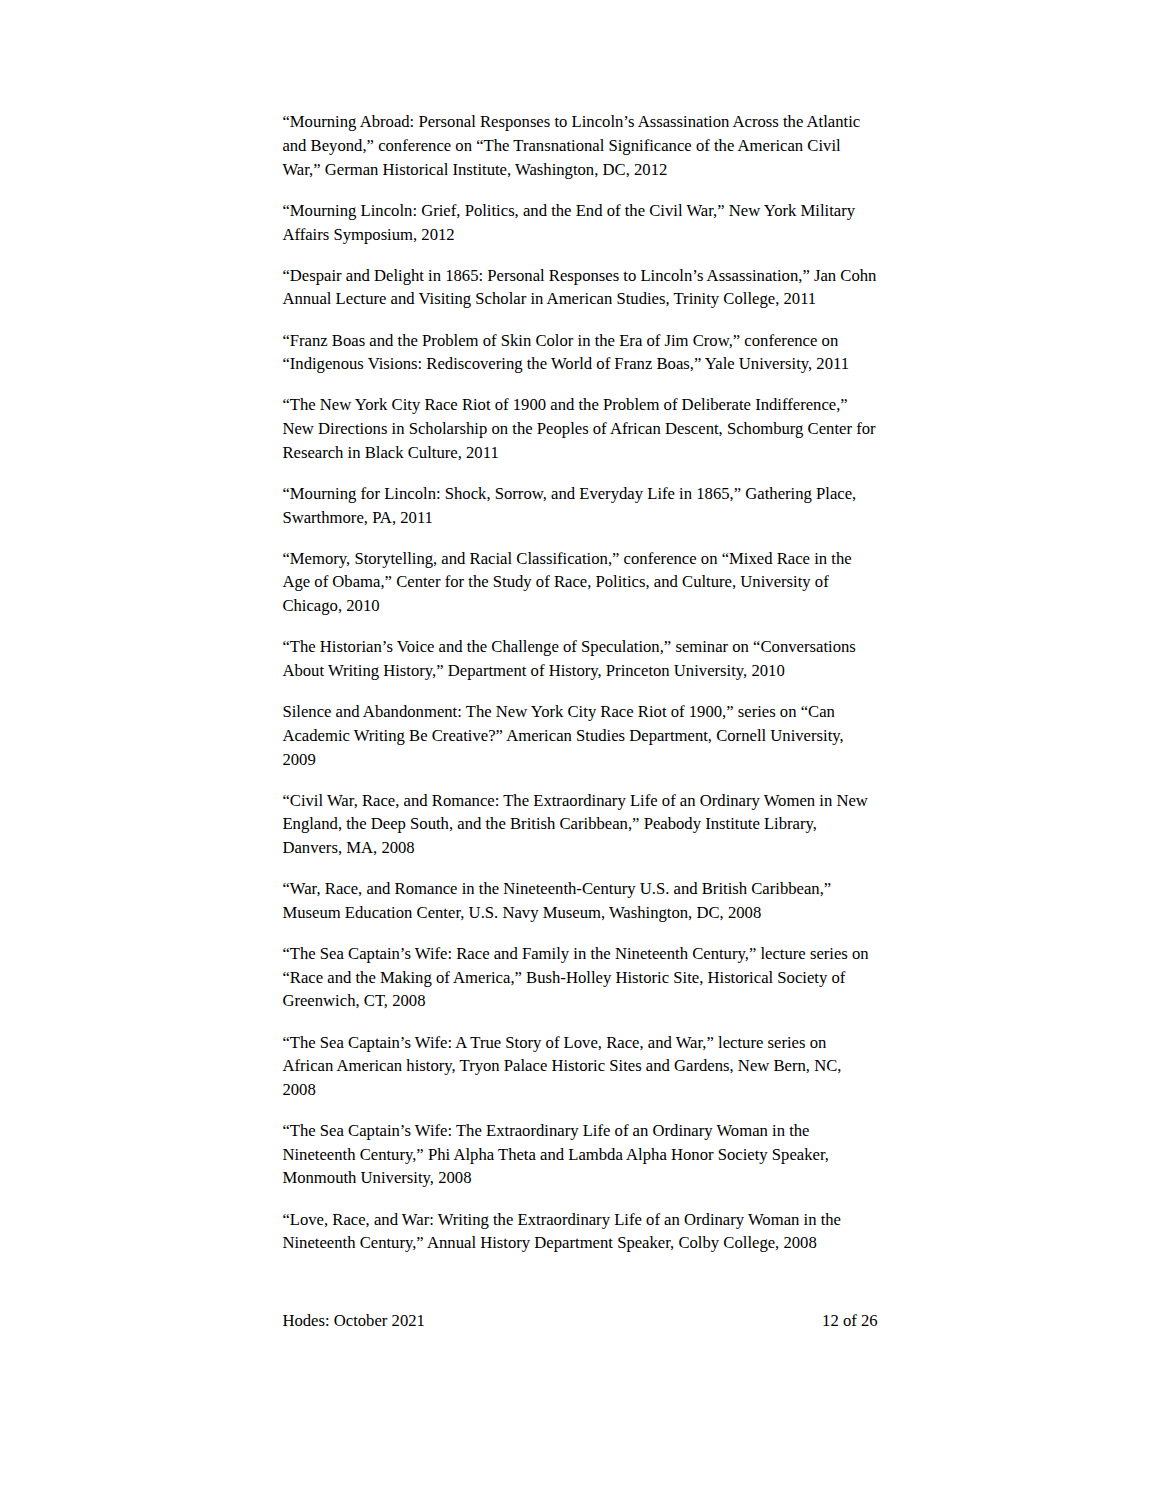“Mourning Abroad: Personal Responses to Lincoln’s Assassination Across the Atlantic and Beyond,” conference on “The Transnational Significance of the American Civil War,” German Historical Institute, Washington, DC, 2012
“Mourning Lincoln: Grief, Politics, and the End of the Civil War,” New York Military Affairs Symposium, 2012
“Despair and Delight in 1865: Personal Responses to Lincoln’s Assassination,” Jan Cohn Annual Lecture and Visiting Scholar in American Studies, Trinity College, 2011
“Franz Boas and the Problem of Skin Color in the Era of Jim Crow,” conference on “Indigenous Visions: Rediscovering the World of Franz Boas,” Yale University, 2011
“The New York City Race Riot of 1900 and the Problem of Deliberate Indifference,” New Directions in Scholarship on the Peoples of African Descent, Schomburg Center for Research in Black Culture, 2011
“Mourning for Lincoln: Shock, Sorrow, and Everyday Life in 1865,” Gathering Place, Swarthmore, PA, 2011
“Memory, Storytelling, and Racial Classification,” conference on “Mixed Race in the Age of Obama,” Center for the Study of Race, Politics, and Culture, University of Chicago, 2010
“The Historian’s Voice and the Challenge of Speculation,” seminar on “Conversations About Writing History,” Department of History, Princeton University, 2010
Silence and Abandonment: The New York City Race Riot of 1900,” series on “Can Academic Writing Be Creative?” American Studies Department, Cornell University, 2009
“Civil War, Race, and Romance: The Extraordinary Life of an Ordinary Women in New England, the Deep South, and the British Caribbean,” Peabody Institute Library, Danvers, MA, 2008
“War, Race, and Romance in the Nineteenth-Century U.S. and British Caribbean,” Museum Education Center, U.S. Navy Museum, Washington, DC, 2008
“The Sea Captain’s Wife: Race and Family in the Nineteenth Century,” lecture series on “Race and the Making of America,” Bush-Holley Historic Site, Historical Society of Greenwich, CT, 2008
“The Sea Captain’s Wife: A True Story of Love, Race, and War,” lecture series on African American history, Tryon Palace Historic Sites and Gardens, New Bern, NC, 2008
“The Sea Captain’s Wife: The Extraordinary Life of an Ordinary Woman in the Nineteenth Century,” Phi Alpha Theta and Lambda Alpha Honor Society Speaker, Monmouth University, 2008
“Love, Race, and War: Writing the Extraordinary Life of an Ordinary Woman in the Nineteenth Century,” Annual History Department Speaker, Colby College, 2008
Hodes: October 2021
12 of 26